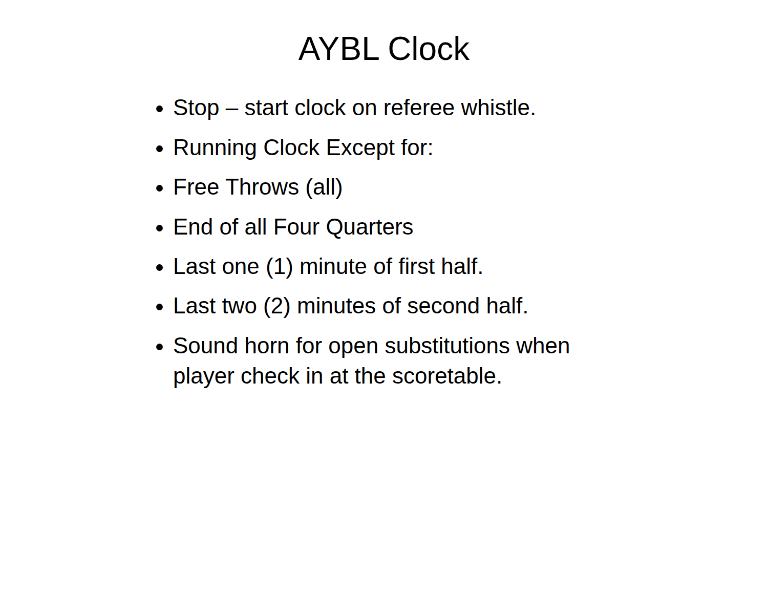AYBL Clock
Stop – start clock on referee whistle.
Running Clock Except for:
Free Throws (all)
End of all Four Quarters
Last one (1) minute of first half.
Last two (2) minutes of second half.
Sound horn for open substitutions when player check in at the scoretable.